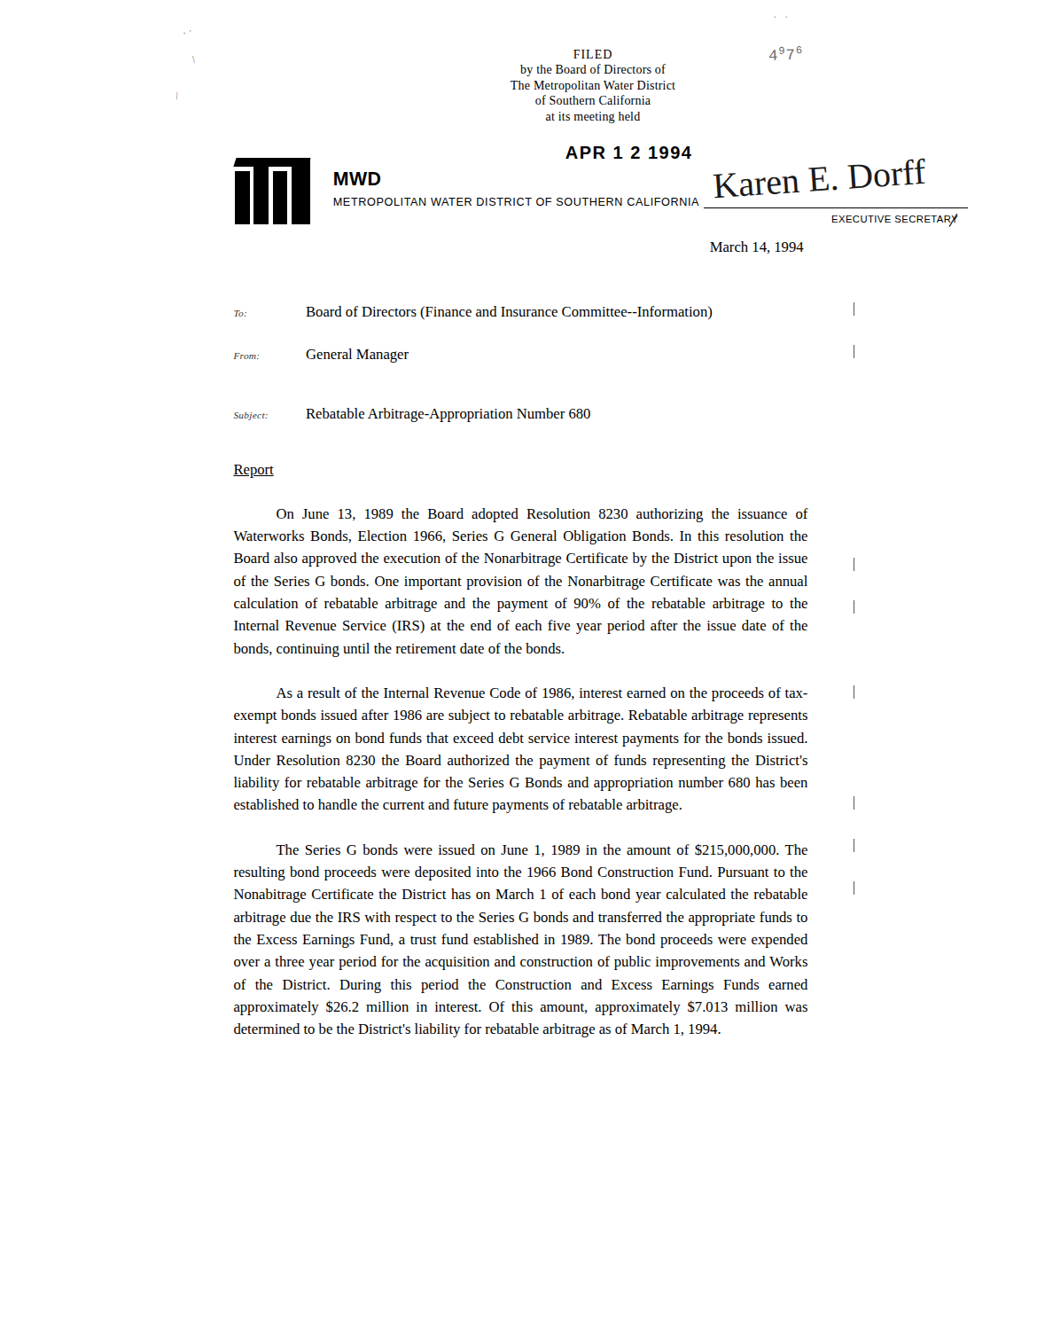· ·
· ·
/
/
4976
FILED
by the Board of Directors of
The Metropolitan Water District
of Southern California
at its meeting held
APR 1 2 1994
MWD
METROPOLITAN WATER DISTRICT OF SOUTHERN CALIFORNIA
Karen E. Dorff
EXECUTIVE SECRETARY
/
March 14, 1994
To:
Board of Directors (Finance and Insurance Committee--Information)
From:
General Manager
Subject:
Rebatable Arbitrage-Appropriation Number 680
Report
On June 13, 1989 the Board adopted Resolution 8230 authorizing the issuance of Waterworks Bonds, Election 1966, Series G General Obligation Bonds. In this resolution the Board also approved the execution of the Nonarbitrage Certificate by the District upon the issue of the Series G bonds. One important provision of the Nonarbitrage Certificate was the annual calculation of rebatable arbitrage and the payment of 90% of the rebatable arbitrage to the Internal Revenue Service (IRS) at the end of each five year period after the issue date of the bonds, continuing until the retirement date of the bonds.
As a result of the Internal Revenue Code of 1986, interest earned on the proceeds of tax-exempt bonds issued after 1986 are subject to rebatable arbitrage. Rebatable arbitrage represents interest earnings on bond funds that exceed debt service interest payments for the bonds issued. Under Resolution 8230 the Board authorized the payment of funds representing the District's liability for rebatable arbitrage for the Series G Bonds and appropriation number 680 has been established to handle the current and future payments of rebatable arbitrage.
The Series G bonds were issued on June 1, 1989 in the amount of $215,000,000. The resulting bond proceeds were deposited into the 1966 Bond Construction Fund. Pursuant to the Nonabitrage Certificate the District has on March 1 of each bond year calculated the rebatable arbitrage due the IRS with respect to the Series G bonds and transferred the appropriate funds to the Excess Earnings Fund, a trust fund established in 1989. The bond proceeds were expended over a three year period for the acquisition and construction of public improvements and Works of the District. During this period the Construction and Excess Earnings Funds earned approximately $26.2 million in interest. Of this amount, approximately $7.013 million was determined to be the District's liability for rebatable arbitrage as of March 1, 1994.